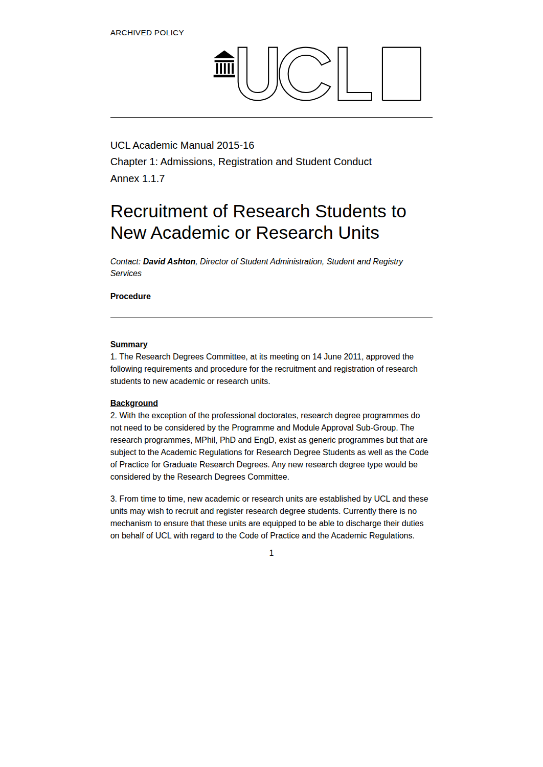ARCHIVED POLICY
UCL Academic Manual 2015-16
Chapter 1: Admissions, Registration and Student Conduct
Annex 1.1.7
Recruitment of Research Students to New Academic or Research Units
Contact: David Ashton, Director of Student Administration, Student and Registry Services
Procedure
Summary
1. The Research Degrees Committee, at its meeting on 14 June 2011, approved the following requirements and procedure for the recruitment and registration of research students to new academic or research units.
Background
2. With the exception of the professional doctorates, research degree programmes do not need to be considered by the Programme and Module Approval Sub-Group. The research programmes, MPhil, PhD and EngD, exist as generic programmes but that are subject to the Academic Regulations for Research Degree Students as well as the Code of Practice for Graduate Research Degrees. Any new research degree type would be considered by the Research Degrees Committee.
3. From time to time, new academic or research units are established by UCL and these units may wish to recruit and register research degree students. Currently there is no mechanism to ensure that these units are equipped to be able to discharge their duties on behalf of UCL with regard to the Code of Practice and the Academic Regulations.
1